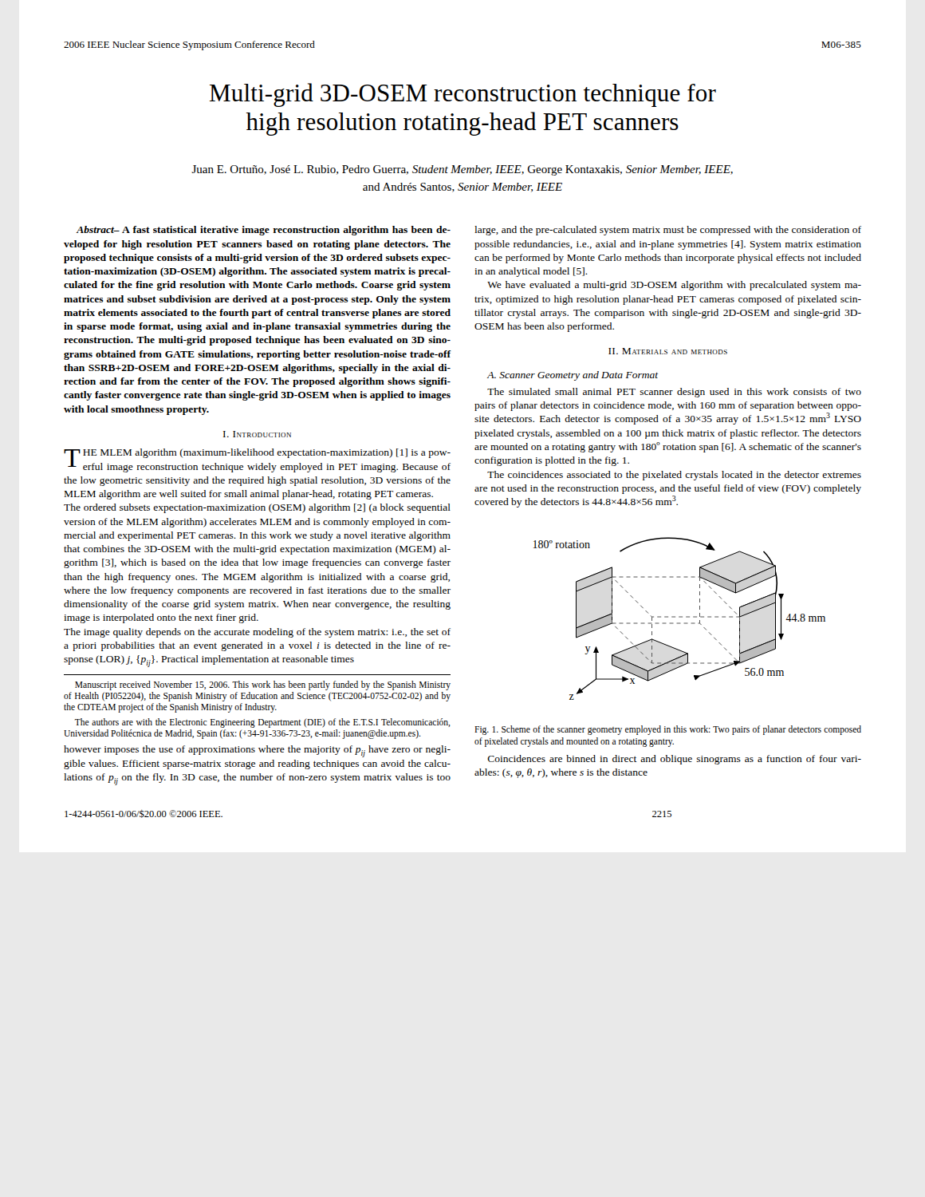2006 IEEE Nuclear Science Symposium Conference Record
M06-385
Multi-grid 3D-OSEM reconstruction technique for
high resolution rotating-head PET scanners
Juan E. Ortuño, José L. Rubio, Pedro Guerra, Student Member, IEEE, George Kontaxakis, Senior Member, IEEE,
and Andrés Santos, Senior Member, IEEE
Abstract– A fast statistical iterative image reconstruction algorithm has been developed for high resolution PET scanners based on rotating plane detectors. The proposed technique consists of a multi-grid version of the 3D ordered subsets expectation-maximization (3D-OSEM) algorithm. The associated system matrix is precalculated for the fine grid resolution with Monte Carlo methods. Coarse grid system matrices and subset subdivision are derived at a post-process step. Only the system matrix elements associated to the fourth part of central transverse planes are stored in sparse mode format, using axial and in-plane transaxial symmetries during the reconstruction. The multi-grid proposed technique has been evaluated on 3D sinograms obtained from GATE simulations, reporting better resolution-noise trade-off than SSRB+2D-OSEM and FORE+2D-OSEM algorithms, specially in the axial direction and far from the center of the FOV. The proposed algorithm shows significantly faster convergence rate than single-grid 3D-OSEM when is applied to images with local smoothness property.
I. Introduction
THE MLEM algorithm (maximum-likelihood expectation-maximization) [1] is a powerful image reconstruction technique widely employed in PET imaging. Because of the low geometric sensitivity and the required high spatial resolution, 3D versions of the MLEM algorithm are well suited for small animal planar-head, rotating PET cameras.
The ordered subsets expectation-maximization (OSEM) algorithm [2] (a block sequential version of the MLEM algorithm) accelerates MLEM and is commonly employed in commercial and experimental PET cameras. In this work we study a novel iterative algorithm that combines the 3D-OSEM with the multi-grid expectation maximization (MGEM) algorithm [3], which is based on the idea that low image frequencies can converge faster than the high frequency ones. The MGEM algorithm is initialized with a coarse grid, where the low frequency components are recovered in fast iterations due to the smaller dimensionality of the coarse grid system matrix. When near convergence, the resulting image is interpolated onto the next finer grid.
The image quality depends on the accurate modeling of the system matrix: i.e., the set of a priori probabilities that an event generated in a voxel i is detected in the line of response (LOR) j, {pij}. Practical implementation at reasonable times
Manuscript received November 15, 2006. This work has been partly funded by the Spanish Ministry of Health (PI052204), the Spanish Ministry of Education and Science (TEC2004-0752-C02-02) and by the CDTEAM project of the Spanish Ministry of Industry.
The authors are with the Electronic Engineering Department (DIE) of the E.T.S.I Telecomunicación, Universidad Politécnica de Madrid, Spain (fax: (+34-91-336-73-23, e-mail: juanen@die.upm.es).
however imposes the use of approximations where the majority of pij have zero or negligible values. Efficient sparse-matrix storage and reading techniques can avoid the calculations of pij on the fly. In 3D case, the number of non-zero system matrix values is too large, and the pre-calculated system matrix must be compressed with the consideration of possible redundancies, i.e., axial and in-plane symmetries [4]. System matrix estimation can be performed by Monte Carlo methods than incorporate physical effects not included in an analytical model [5].
We have evaluated a multi-grid 3D-OSEM algorithm with precalculated system matrix, optimized to high resolution planar-head PET cameras composed of pixelated scintillator crystal arrays. The comparison with single-grid 2D-OSEM and single-grid 3D-OSEM has been also performed.
II. Materials and methods
A. Scanner Geometry and Data Format
The simulated small animal PET scanner design used in this work consists of two pairs of planar detectors in coincidence mode, with 160 mm of separation between opposite detectors. Each detector is composed of a 30×35 array of 1.5×1.5×12 mm3 LYSO pixelated crystals, assembled on a 100 µm thick matrix of plastic reflector. The detectors are mounted on a rotating gantry with 180º rotation span [6]. A schematic of the scanner's configuration is plotted in the fig. 1.
The coincidences associated to the pixelated crystals located in the detector extremes are not used in the reconstruction process, and the useful field of view (FOV) completely covered by the detectors is 44.8×44.8×56 mm3.
180º rotation 44.8 mm 56.0 mm y x z
Fig. 1. Scheme of the scanner geometry employed in this work: Two pairs of planar detectors composed of pixelated crystals and mounted on a rotating gantry.
Coincidences are binned in direct and oblique sinograms as a function of four variables: (s, φ, θ, r), where s is the distance
1-4244-0561-0/06/$20.00 ©2006 IEEE.
2215